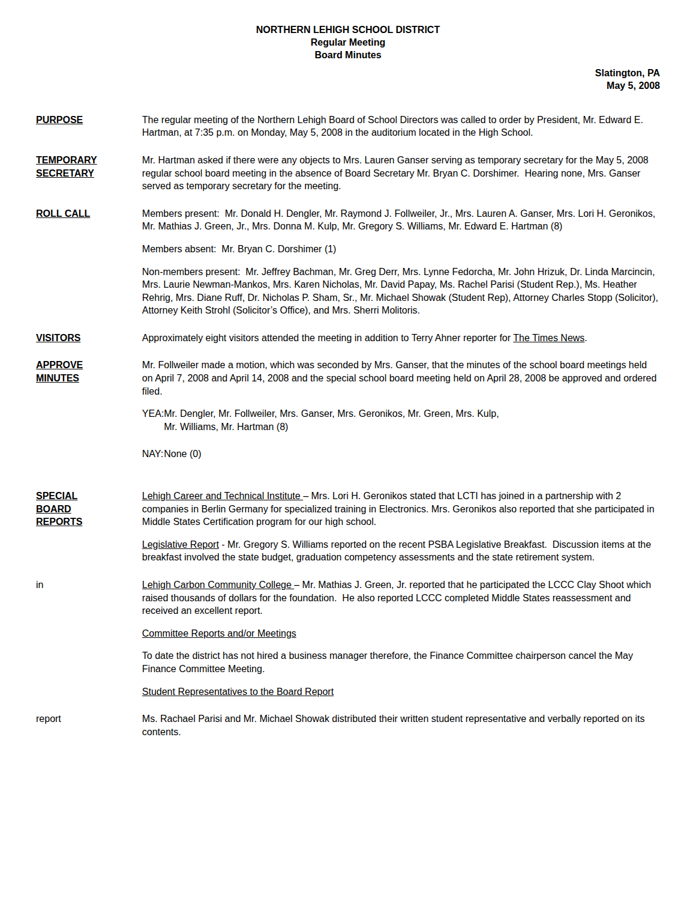NORTHERN LEHIGH SCHOOL DISTRICT
Regular Meeting
Board Minutes
Slatington, PA
May 5, 2008
| PURPOSE | The regular meeting of the Northern Lehigh Board of School Directors was called to order by President, Mr. Edward E. Hartman, at 7:35 p.m. on Monday, May 5, 2008 in the auditorium located in the High School. |
| TEMPORARY SECRETARY | Mr. Hartman asked if there were any objects to Mrs. Lauren Ganser serving as temporary secretary for the May 5, 2008 regular school board meeting in the absence of Board Secretary Mr. Bryan C. Dorshimer. Hearing none, Mrs. Ganser served as temporary secretary for the meeting. |
| ROLL CALL | Members present: Mr. Donald H. Dengler, Mr. Raymond J. Follweiler, Jr., Mrs. Lauren A. Ganser, Mrs. Lori H. Geronikos, Mr. Mathias J. Green, Jr., Mrs. Donna M. Kulp, Mr. Gregory S. Williams, Mr. Edward E. Hartman (8) Members absent: Mr. Bryan C. Dorshimer (1) Non-members present: Mr. Jeffrey Bachman, Mr. Greg Derr, Mrs. Lynne Fedorcha, Mr. John Hrizuk, Dr. Linda Marcincin, Mrs. Laurie Newman-Mankos, Mrs. Karen Nicholas, Mr. David Papay, Ms. Rachel Parisi (Student Rep.), Ms. Heather Rehrig, Mrs. Diane Ruff, Dr. Nicholas P. Sham, Sr., Mr. Michael Showak (Student Rep), Attorney Charles Stopp (Solicitor), Attorney Keith Strohl (Solicitor’s Office), and Mrs. Sherri Molitoris. |
| VISITORS | Approximately eight visitors attended the meeting in addition to Terry Ahner reporter for The Times News . |
| APPROVE MINUTES | Mr. Follweiler made a motion, which was seconded by Mrs. Ganser, that the minutes of the school board meetings held on April 7, 2008 and April 14, 2008 and the special school board meeting held on April 28, 2008 be approved and ordered filed. / YEA: / Mr. Dengler, Mr. Follweiler, Mrs. Ganser, Mrs. Geronikos, Mr. Green, Mrs. Kulp, Mr. Williams, Mr. Hartman (8) / / NAY: / None (0) / |
| SPECIAL BOARD REPORTS | Lehigh Career and Technical Institute – Mrs. Lori H. Geronikos stated that LCTI has joined in a partnership with 2 companies in Berlin Germany for specialized training in Electronics. Mrs. Geronikos also reported that she participated in Middle States Certification program for our high school. Legislative Report - Mr. Gregory S. Williams reported on the recent PSBA Legislative Breakfast. Discussion items at the breakfast involved the state budget, graduation competency assessments and the state retirement system. |
| in | Lehigh Carbon Community College – Mr. Mathias J. Green, Jr. reported that he participated the LCCC Clay Shoot which raised thousands of dollars for the foundation. He also reported LCCC completed Middle States reassessment and received an excellent report. Committee Reports and/or Meetings To date the district has not hired a business manager therefore, the Finance Committee chairperson cancel the May Finance Committee Meeting. Student Representatives to the Board Report |
| report | Ms. Rachael Parisi and Mr. Michael Showak distributed their written student representative and verbally reported on its contents. |